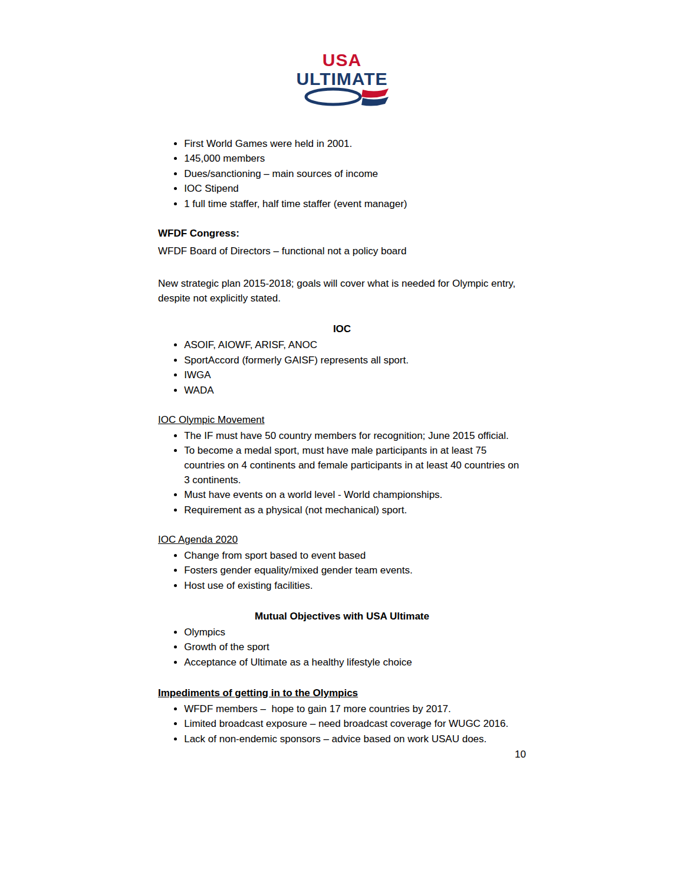USA ULTIMATE
First World Games were held in 2001.
145,000 members
Dues/sanctioning – main sources of income
IOC Stipend
1 full time staffer, half time staffer (event manager)
WFDF Congress:
WFDF Board of Directors – functional not a policy board
New strategic plan 2015-2018; goals will cover what is needed for Olympic entry, despite not explicitly stated.
IOC
ASOIF, AIOWF, ARISF, ANOC
SportAccord (formerly GAISF) represents all sport.
IWGA
WADA
IOC Olympic Movement
The IF must have 50 country members for recognition; June 2015 official.
To become a medal sport, must have male participants in at least 75 countries on 4 continents and female participants in at least 40 countries on 3 continents.
Must have events on a world level - World championships.
Requirement as a physical (not mechanical) sport.
IOC Agenda 2020
Change from sport based to event based
Fosters gender equality/mixed gender team events.
Host use of existing facilities.
Mutual Objectives with USA Ultimate
Olympics
Growth of the sport
Acceptance of Ultimate as a healthy lifestyle choice
Impediments of getting in to the Olympics
WFDF members – hope to gain 17 more countries by 2017.
Limited broadcast exposure – need broadcast coverage for WUGC 2016.
Lack of non-endemic sponsors – advice based on work USAU does.
10